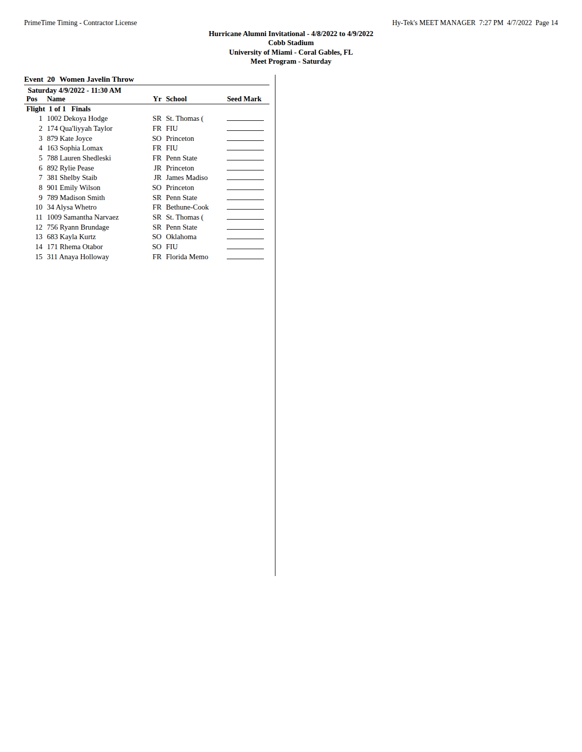PrimeTime Timing - Contractor License
Hy-Tek's MEET MANAGER 7:27 PM 4/7/2022 Page 14
Hurricane Alumni Invitational - 4/8/2022 to 4/9/2022
Cobb Stadium
University of Miami - Coral Gables, FL
Meet Program - Saturday
Event 20 Women Javelin Throw
Saturday 4/9/2022 - 11:30 AM
| Pos | Name | Yr | School | Seed Mark |
| --- | --- | --- | --- | --- |
| Flight 1 of 1 Finals |
| 1 | 1002 Dekoya Hodge | SR | St. Thomas ( | |
| 2 | 174 Qua'liyyah Taylor | FR | FIU | |
| 3 | 879 Kate Joyce | SO | Princeton | |
| 4 | 163 Sophia Lomax | FR | FIU | |
| 5 | 788 Lauren Shedleski | FR | Penn State | |
| 6 | 892 Rylie Pease | JR | Princeton | |
| 7 | 381 Shelby Staib | JR | James Madiso | |
| 8 | 901 Emily Wilson | SO | Princeton | |
| 9 | 789 Madison Smith | SR | Penn State | |
| 10 | 34 Alysa Whetro | FR | Bethune-Cook | |
| 11 | 1009 Samantha Narvaez | SR | St. Thomas ( | |
| 12 | 756 Ryann Brundage | SR | Penn State | |
| 13 | 683 Kayla Kurtz | SO | Oklahoma | |
| 14 | 171 Rhema Otabor | SO | FIU | |
| 15 | 311 Anaya Holloway | FR | Florida Memo | |